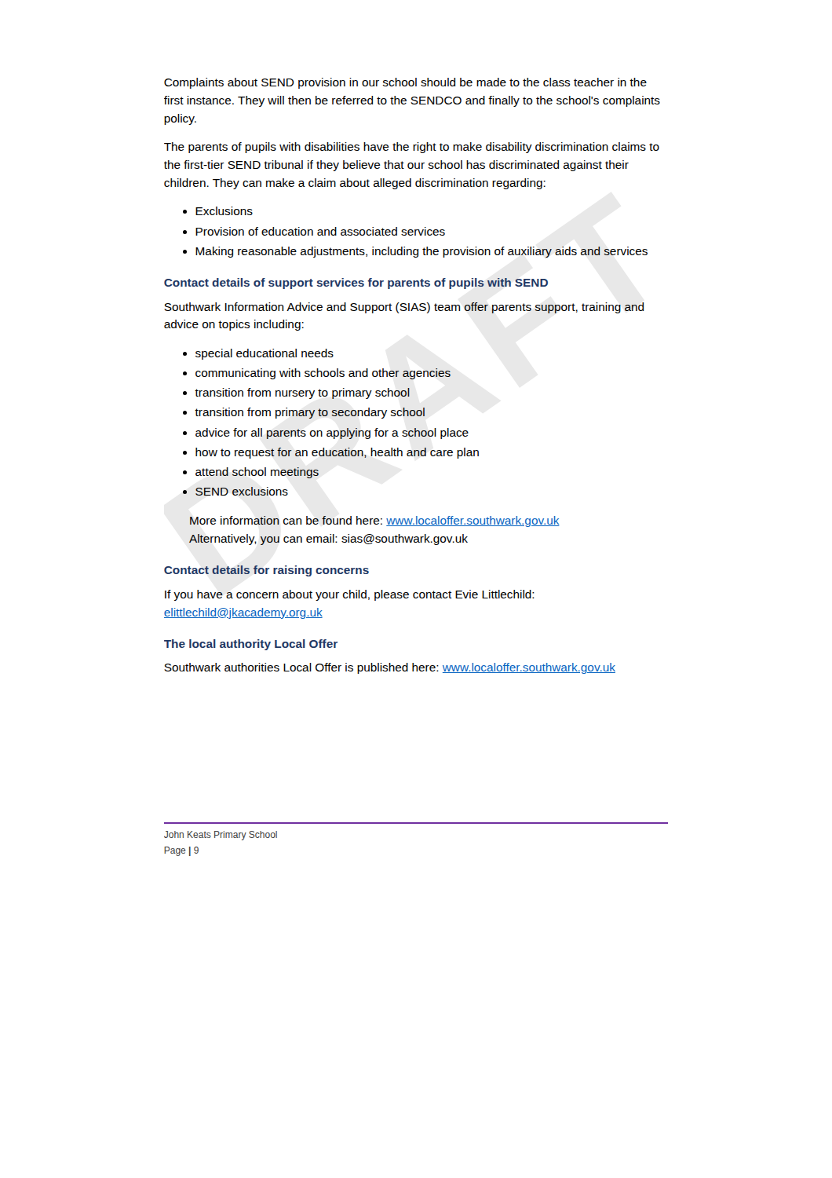DRAFT
Complaints about SEND provision in our school should be made to the class teacher in the first instance. They will then be referred to the SENDCO and finally to the school's complaints policy.
The parents of pupils with disabilities have the right to make disability discrimination claims to the first-tier SEND tribunal if they believe that our school has discriminated against their children. They can make a claim about alleged discrimination regarding:
Exclusions
Provision of education and associated services
Making reasonable adjustments, including the provision of auxiliary aids and services
Contact details of support services for parents of pupils with SEND
Southwark Information Advice and Support (SIAS) team offer parents support, training and advice on topics including:
special educational needs
communicating with schools and other agencies
transition from nursery to primary school
transition from primary to secondary school
advice for all parents on applying for a school place
how to request for an education, health and care plan
attend school meetings
SEND exclusions
More information can be found here: www.localoffer.southwark.gov.uk
Alternatively, you can email: sias@southwark.gov.uk
Contact details for raising concerns
If you have a concern about your child, please contact Evie Littlechild:
elittlechild@jkacademy.org.uk
The local authority Local Offer
Southwark authorities Local Offer is published here: www.localoffer.southwark.gov.uk
John Keats Primary School
Page | 9